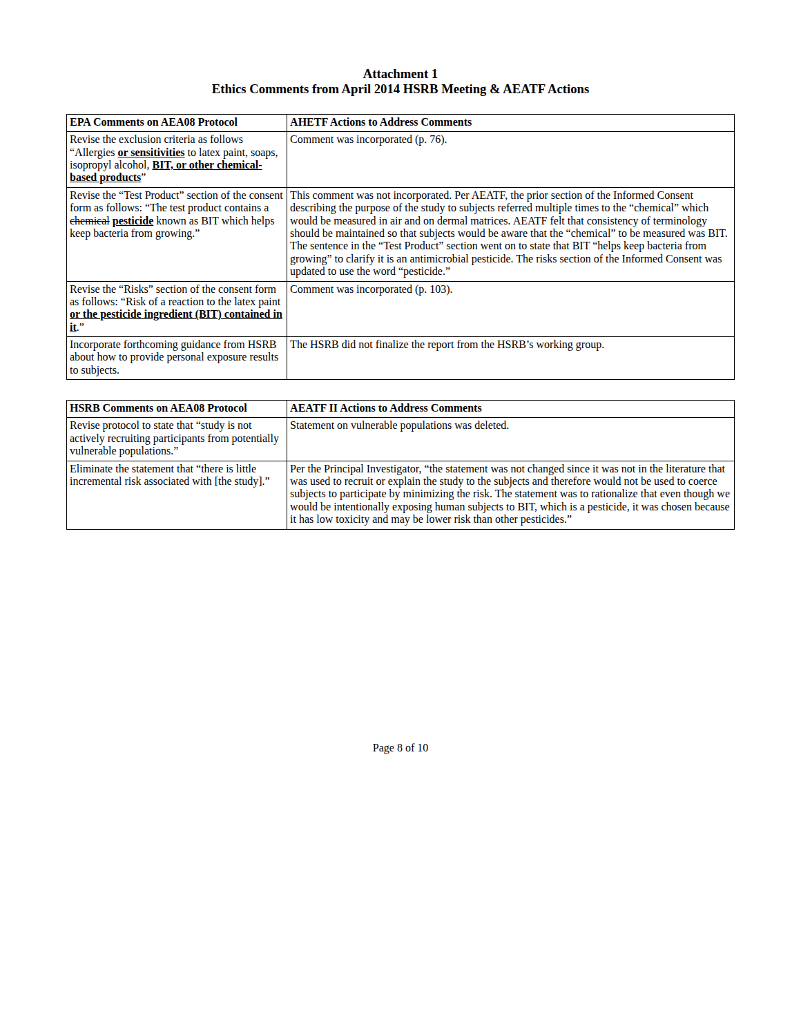Attachment 1Ethics Comments from April 2014 HSRB Meeting & AEATF Actions
| EPA Comments on AEA08 Protocol | AHETF Actions to Address Comments |
| --- | --- |
| Revise the exclusion criteria as follows “Allergies or sensitivities to latex paint, soaps, isopropyl alcohol, BIT, or other chemical-based products ” | Comment was incorporated (p. 76). |
| Revise the “Test Product” section of the consent form as follows: “The test product contains a chemical pesticide known as BIT which helps keep bacteria from growing.” | This comment was not incorporated. Per AEATF, the prior section of the Informed Consent describing the purpose of the study to subjects referred multiple times to the “chemical” which would be measured in air and on dermal matrices. AEATF felt that consistency of terminology should be maintained so that subjects would be aware that the “chemical” to be measured was BIT. The sentence in the “Test Product” section went on to state that BIT “helps keep bacteria from growing” to clarify it is an antimicrobial pesticide. The risks section of the Informed Consent was updated to use the word “pesticide.” |
| Revise the “Risks” section of the consent form as follows: “Risk of a reaction to the latex paint or the pesticide ingredient (BIT) contained in it .” | Comment was incorporated (p. 103). |
| Incorporate forthcoming guidance from HSRB about how to provide personal exposure results to subjects. | The HSRB did not finalize the report from the HSRB’s working group. |
| HSRB Comments on AEA08 Protocol | AEATF II Actions to Address Comments |
| --- | --- |
| Revise protocol to state that “study is not actively recruiting participants from potentially vulnerable populations.” | Statement on vulnerable populations was deleted. |
| Eliminate the statement that “there is little incremental risk associated with [the study].” | Per the Principal Investigator, “the statement was not changed since it was not in the literature that was used to recruit or explain the study to the subjects and therefore would not be used to coerce subjects to participate by minimizing the risk. The statement was to rationalize that even though we would be intentionally exposing human subjects to BIT, which is a pesticide, it was chosen because it has low toxicity and may be lower risk than other pesticides.” |
Page 8 of 10